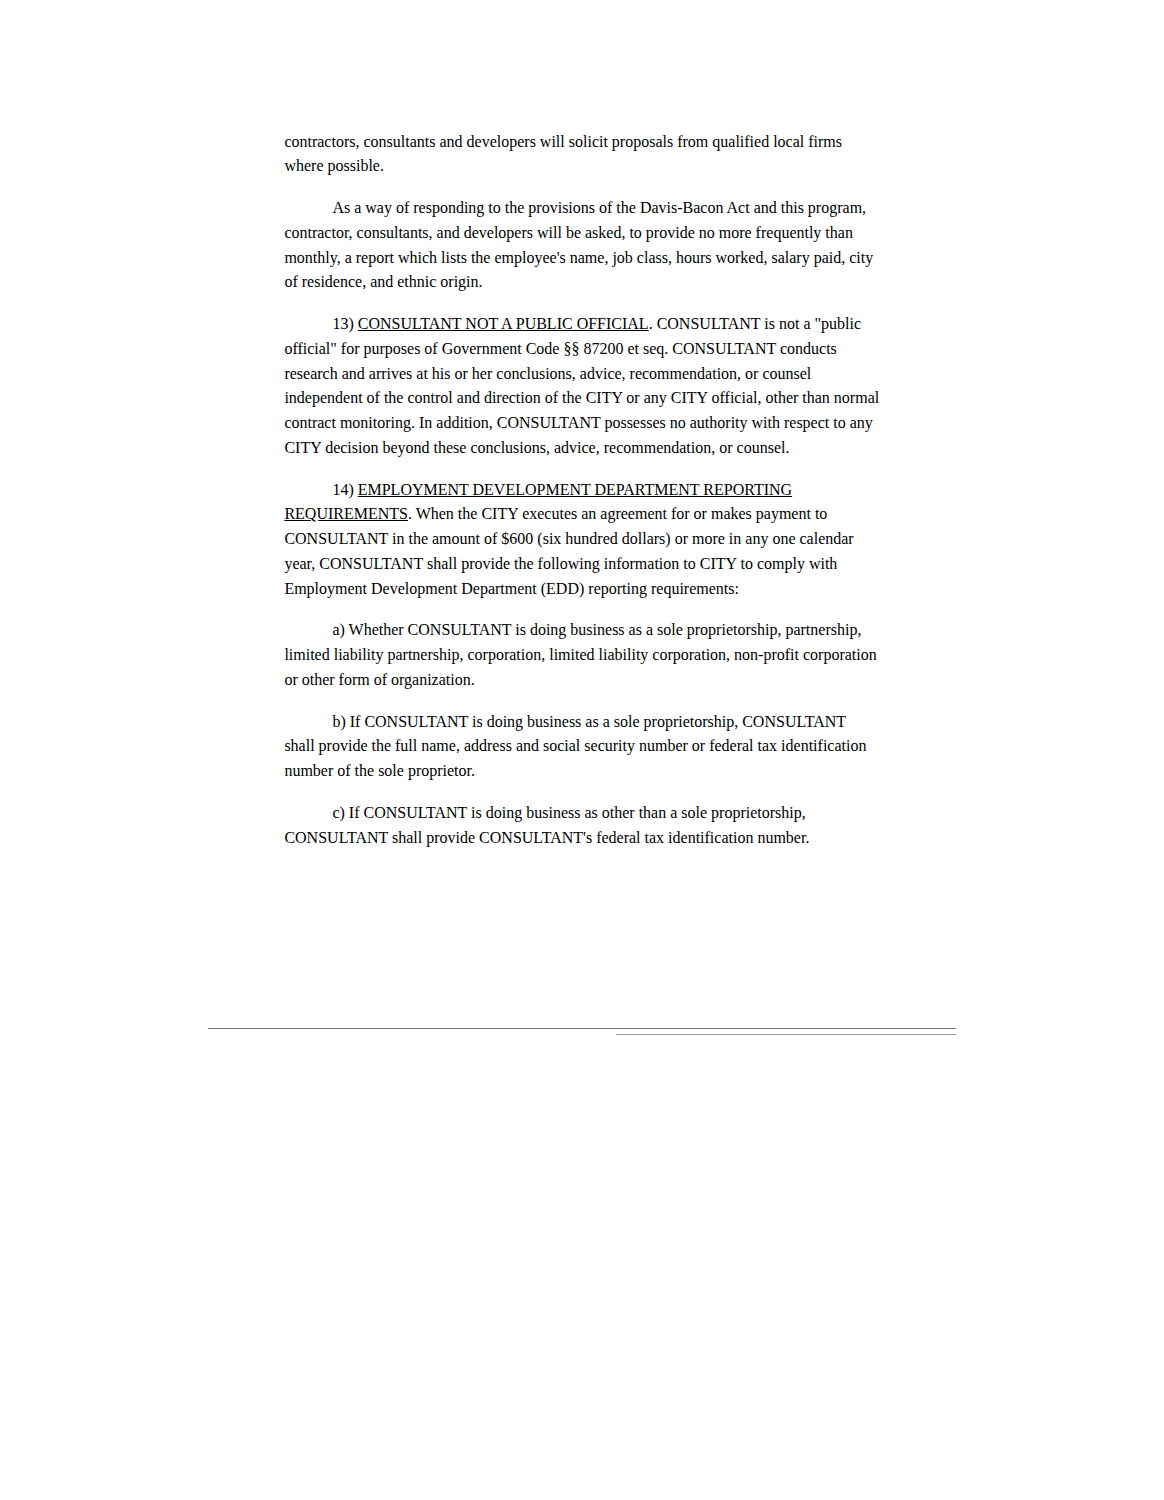contractors, consultants and developers will solicit proposals from qualified local firms where possible.
As a way of responding to the provisions of the Davis-Bacon Act and this program, contractor, consultants, and developers will be asked, to provide no more frequently than monthly, a report which lists the employee's name, job class, hours worked, salary paid, city of residence, and ethnic origin.
13) CONSULTANT NOT A PUBLIC OFFICIAL. CONSULTANT is not a "public official" for purposes of Government Code §§ 87200 et seq. CONSULTANT conducts research and arrives at his or her conclusions, advice, recommendation, or counsel independent of the control and direction of the CITY or any CITY official, other than normal contract monitoring. In addition, CONSULTANT possesses no authority with respect to any CITY decision beyond these conclusions, advice, recommendation, or counsel.
14) EMPLOYMENT DEVELOPMENT DEPARTMENT REPORTING REQUIREMENTS. When the CITY executes an agreement for or makes payment to CONSULTANT in the amount of $600 (six hundred dollars) or more in any one calendar year, CONSULTANT shall provide the following information to CITY to comply with Employment Development Department (EDD) reporting requirements:
a) Whether CONSULTANT is doing business as a sole proprietorship, partnership, limited liability partnership, corporation, limited liability corporation, non-profit corporation or other form of organization.
b) If CONSULTANT is doing business as a sole proprietorship, CONSULTANT shall provide the full name, address and social security number or federal tax identification number of the sole proprietor.
c) If CONSULTANT is doing business as other than a sole proprietorship, CONSULTANT shall provide CONSULTANT's federal tax identification number.